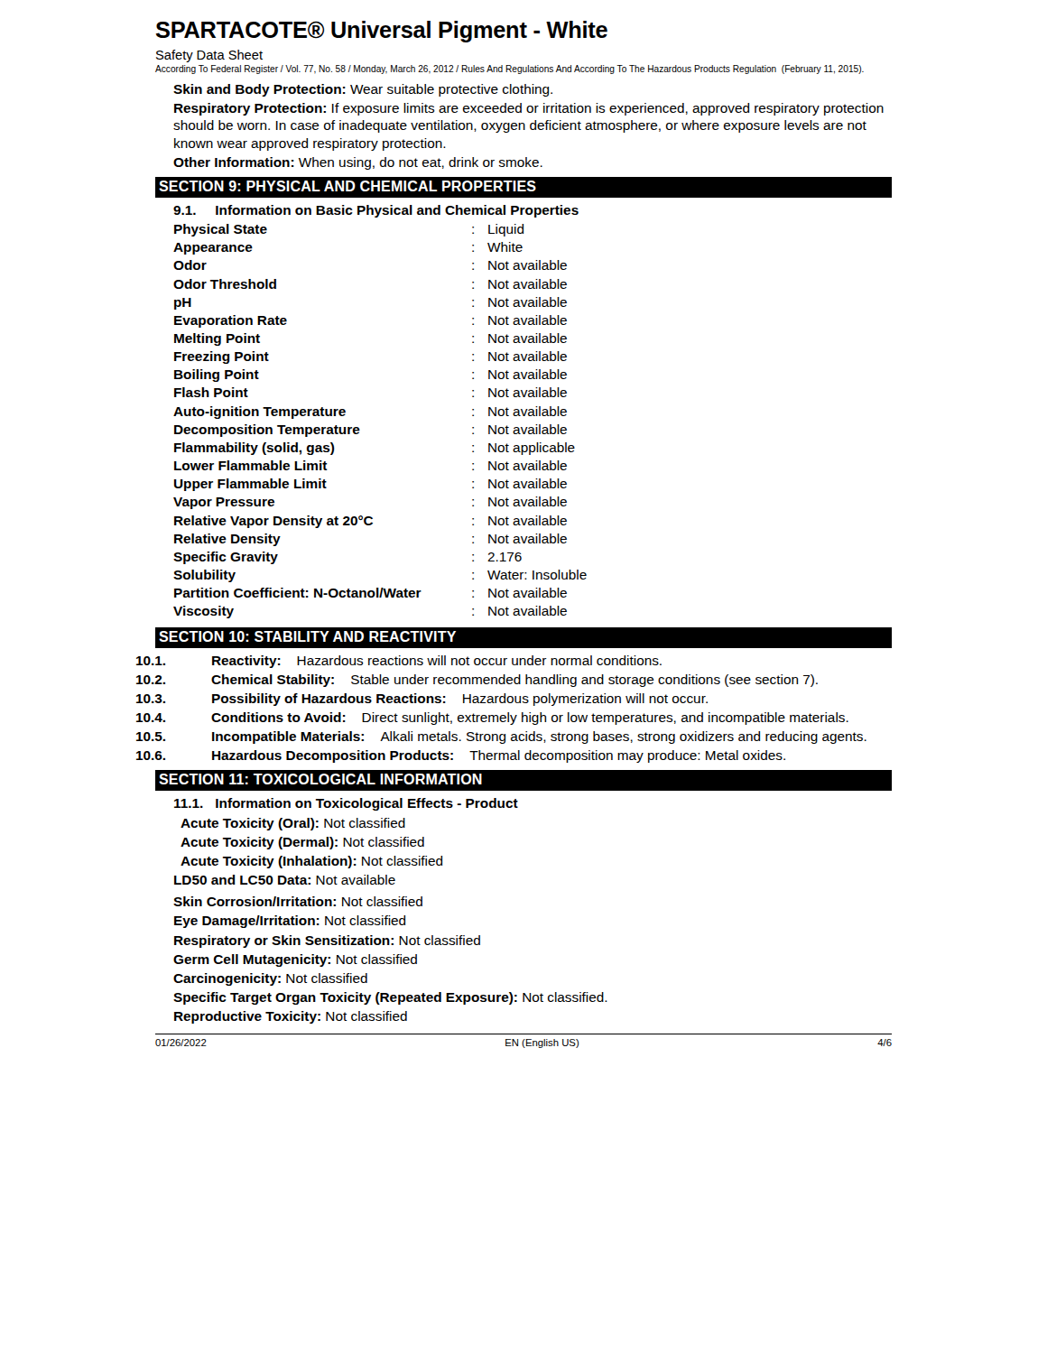SPARTACOTE® Universal Pigment - White
Safety Data Sheet
According To Federal Register / Vol. 77, No. 58 / Monday, March 26, 2012 / Rules And Regulations And According To The Hazardous Products Regulation (February 11, 2015).
Skin and Body Protection: Wear suitable protective clothing.
Respiratory Protection: If exposure limits are exceeded or irritation is experienced, approved respiratory protection should be worn. In case of inadequate ventilation, oxygen deficient atmosphere, or where exposure levels are not known wear approved respiratory protection.
Other Information: When using, do not eat, drink or smoke.
SECTION 9: PHYSICAL AND CHEMICAL PROPERTIES
9.1. Information on Basic Physical and Chemical Properties
| Physical State | : | Liquid |
| Appearance | : | White |
| Odor | : | Not available |
| Odor Threshold | : | Not available |
| pH | : | Not available |
| Evaporation Rate | : | Not available |
| Melting Point | : | Not available |
| Freezing Point | : | Not available |
| Boiling Point | : | Not available |
| Flash Point | : | Not available |
| Auto-ignition Temperature | : | Not available |
| Decomposition Temperature | : | Not available |
| Flammability (solid, gas) | : | Not applicable |
| Lower Flammable Limit | : | Not available |
| Upper Flammable Limit | : | Not available |
| Vapor Pressure | : | Not available |
| Relative Vapor Density at 20°C | : | Not available |
| Relative Density | : | Not available |
| Specific Gravity | : | 2.176 |
| Solubility | : | Water: Insoluble |
| Partition Coefficient: N-Octanol/Water | : | Not available |
| Viscosity | : | Not available |
SECTION 10: STABILITY AND REACTIVITY
10.1. Reactivity: Hazardous reactions will not occur under normal conditions.
10.2. Chemical Stability: Stable under recommended handling and storage conditions (see section 7).
10.3. Possibility of Hazardous Reactions: Hazardous polymerization will not occur.
10.4. Conditions to Avoid: Direct sunlight, extremely high or low temperatures, and incompatible materials.
10.5. Incompatible Materials: Alkali metals. Strong acids, strong bases, strong oxidizers and reducing agents.
10.6. Hazardous Decomposition Products: Thermal decomposition may produce: Metal oxides.
SECTION 11: TOXICOLOGICAL INFORMATION
11.1. Information on Toxicological Effects - Product
Acute Toxicity (Oral): Not classified
Acute Toxicity (Dermal): Not classified
Acute Toxicity (Inhalation): Not classified
LD50 and LC50 Data: Not available
Skin Corrosion/Irritation: Not classified
Eye Damage/Irritation: Not classified
Respiratory or Skin Sensitization: Not classified
Germ Cell Mutagenicity: Not classified
Carcinogenicity: Not classified
Specific Target Organ Toxicity (Repeated Exposure): Not classified.
Reproductive Toxicity: Not classified
01/26/2022 EN (English US) 4/6